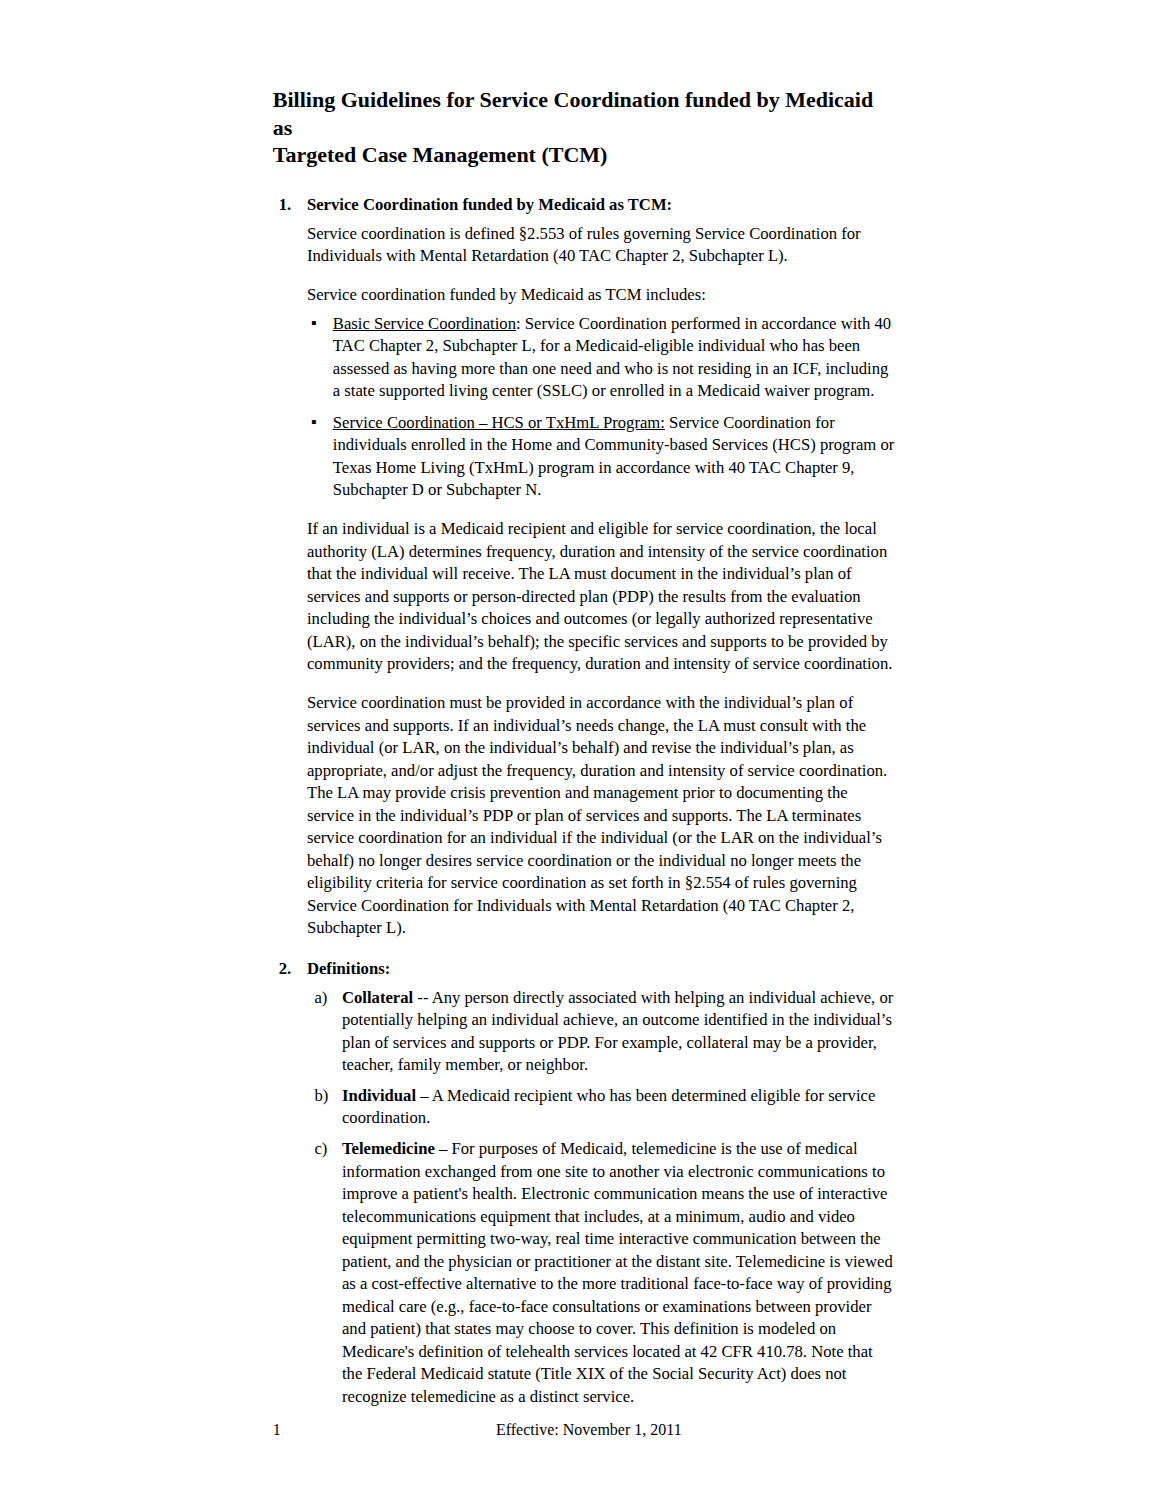Billing Guidelines for Service Coordination funded by Medicaid as
Targeted Case Management (TCM)
Service Coordination funded by Medicaid as TCM:
Service coordination is defined §2.553 of rules governing Service Coordination for Individuals with Mental Retardation (40 TAC Chapter 2, Subchapter L).
Service coordination funded by Medicaid as TCM includes:
Basic Service Coordination: Service Coordination performed in accordance with 40 TAC Chapter 2, Subchapter L, for a Medicaid-eligible individual who has been assessed as having more than one need and who is not residing in an ICF, including a state supported living center (SSLC) or enrolled in a Medicaid waiver program.
Service Coordination – HCS or TxHmL Program: Service Coordination for individuals enrolled in the Home and Community-based Services (HCS) program or Texas Home Living (TxHmL) program in accordance with 40 TAC Chapter 9, Subchapter D or Subchapter N.
If an individual is a Medicaid recipient and eligible for service coordination, the local authority (LA) determines frequency, duration and intensity of the service coordination that the individual will receive. The LA must document in the individual’s plan of services and supports or person-directed plan (PDP) the results from the evaluation including the individual’s choices and outcomes (or legally authorized representative (LAR), on the individual’s behalf); the specific services and supports to be provided by community providers; and the frequency, duration and intensity of service coordination.
Service coordination must be provided in accordance with the individual’s plan of services and supports. If an individual’s needs change, the LA must consult with the individual (or LAR, on the individual’s behalf) and revise the individual’s plan, as appropriate, and/or adjust the frequency, duration and intensity of service coordination. The LA may provide crisis prevention and management prior to documenting the service in the individual’s PDP or plan of services and supports. The LA terminates service coordination for an individual if the individual (or the LAR on the individual’s behalf) no longer desires service coordination or the individual no longer meets the eligibility criteria for service coordination as set forth in §2.554 of rules governing Service Coordination for Individuals with Mental Retardation (40 TAC Chapter 2, Subchapter L).
Definitions:
Collateral -- Any person directly associated with helping an individual achieve, or potentially helping an individual achieve, an outcome identified in the individual’s plan of services and supports or PDP. For example, collateral may be a provider, teacher, family member, or neighbor.
Individual – A Medicaid recipient who has been determined eligible for service coordination.
Telemedicine – For purposes of Medicaid, telemedicine is the use of medical information exchanged from one site to another via electronic communications to improve a patient's health. Electronic communication means the use of interactive telecommunications equipment that includes, at a minimum, audio and video equipment permitting two-way, real time interactive communication between the patient, and the physician or practitioner at the distant site. Telemedicine is viewed as a cost-effective alternative to the more traditional face-to-face way of providing medical care (e.g., face-to-face consultations or examinations between provider and patient) that states may choose to cover. This definition is modeled on Medicare's definition of telehealth services located at 42 CFR 410.78. Note that the Federal Medicaid statute (Title XIX of the Social Security Act) does not recognize telemedicine as a distinct service.
1
Effective: November 1, 2011